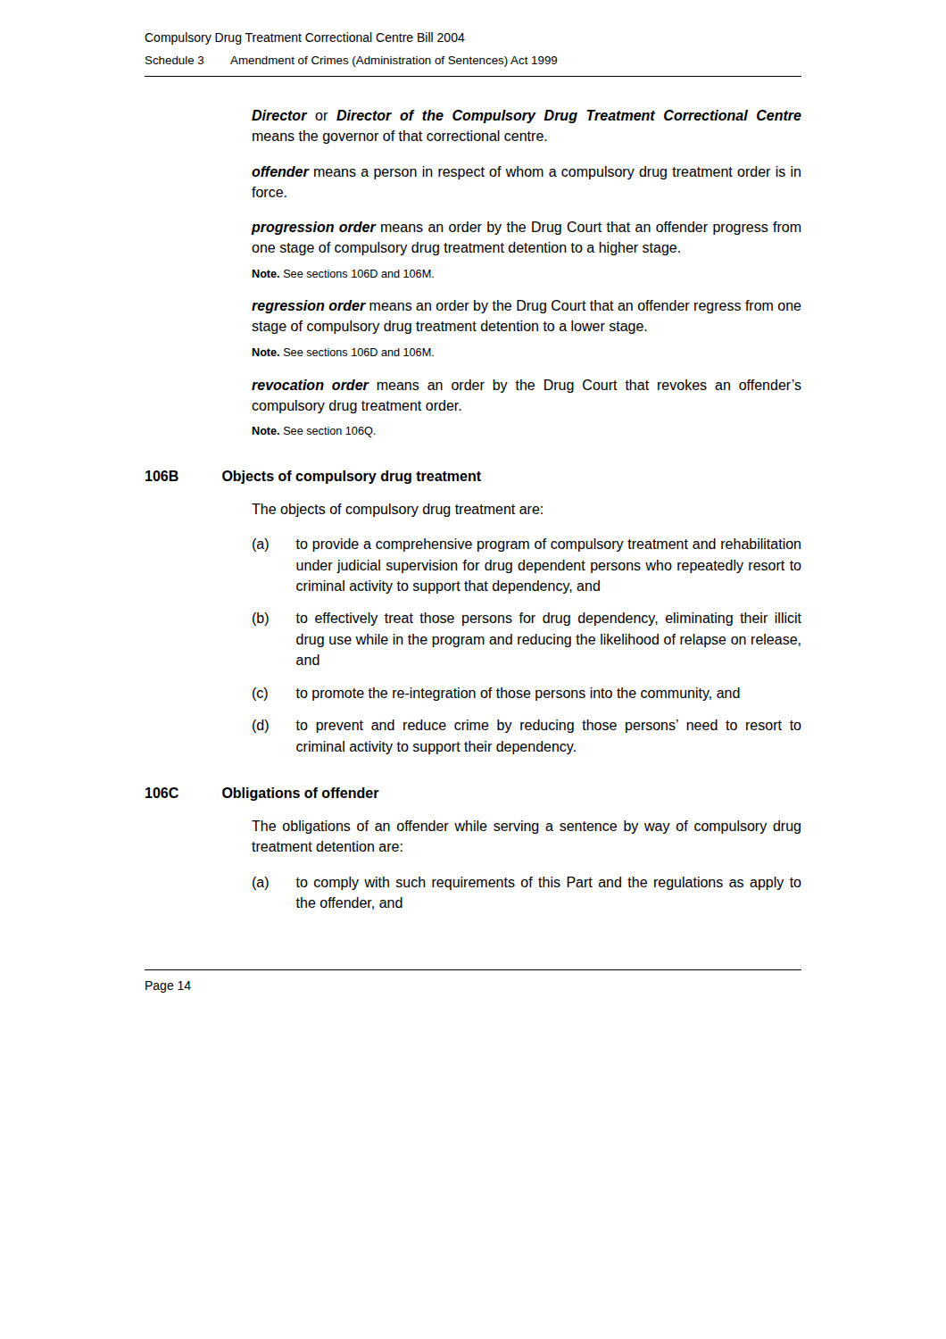Compulsory Drug Treatment Correctional Centre Bill 2004
Schedule 3 Amendment of Crimes (Administration of Sentences) Act 1999
Director or Director of the Compulsory Drug Treatment Correctional Centre means the governor of that correctional centre.
offender means a person in respect of whom a compulsory drug treatment order is in force.
progression order means an order by the Drug Court that an offender progress from one stage of compulsory drug treatment detention to a higher stage.
Note. See sections 106D and 106M.
regression order means an order by the Drug Court that an offender regress from one stage of compulsory drug treatment detention to a lower stage.
Note. See sections 106D and 106M.
revocation order means an order by the Drug Court that revokes an offender’s compulsory drug treatment order.
Note. See section 106Q.
106B Objects of compulsory drug treatment
The objects of compulsory drug treatment are:
(a) to provide a comprehensive program of compulsory treatment and rehabilitation under judicial supervision for drug dependent persons who repeatedly resort to criminal activity to support that dependency, and
(b) to effectively treat those persons for drug dependency, eliminating their illicit drug use while in the program and reducing the likelihood of relapse on release, and
(c) to promote the re-integration of those persons into the community, and
(d) to prevent and reduce crime by reducing those persons’ need to resort to criminal activity to support their dependency.
106C Obligations of offender
The obligations of an offender while serving a sentence by way of compulsory drug treatment detention are:
(a) to comply with such requirements of this Part and the regulations as apply to the offender, and
Page 14